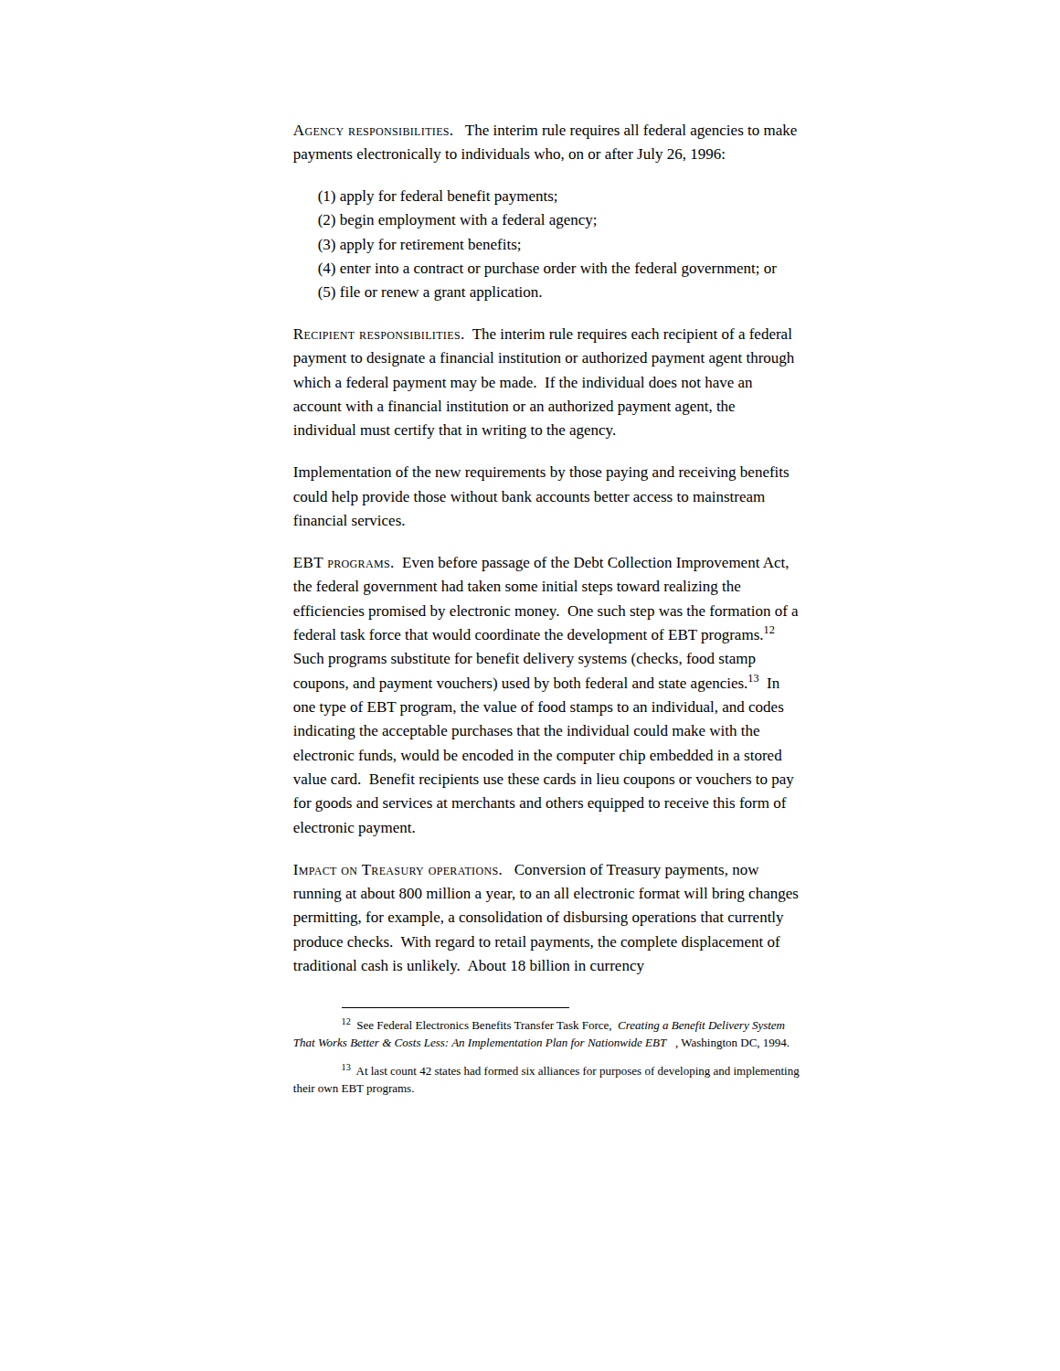Agency responsibilities. The interim rule requires all federal agencies to make payments electronically to individuals who, on or after July 26, 1996:
(1) apply for federal benefit payments;
(2) begin employment with a federal agency;
(3) apply for retirement benefits;
(4) enter into a contract or purchase order with the federal government; or
(5) file or renew a grant application.
Recipient responsibilities. The interim rule requires each recipient of a federal payment to designate a financial institution or authorized payment agent through which a federal payment may be made. If the individual does not have an account with a financial institution or an authorized payment agent, the individual must certify that in writing to the agency.
Implementation of the new requirements by those paying and receiving benefits could help provide those without bank accounts better access to mainstream financial services.
EBT programs. Even before passage of the Debt Collection Improvement Act, the federal government had taken some initial steps toward realizing the efficiencies promised by electronic money. One such step was the formation of a federal task force that would coordinate the development of EBT programs.12 Such programs substitute for benefit delivery systems (checks, food stamp coupons, and payment vouchers) used by both federal and state agencies.13 In one type of EBT program, the value of food stamps to an individual, and codes indicating the acceptable purchases that the individual could make with the electronic funds, would be encoded in the computer chip embedded in a stored value card. Benefit recipients use these cards in lieu coupons or vouchers to pay for goods and services at merchants and others equipped to receive this form of electronic payment.
Impact on Treasury operations. Conversion of Treasury payments, now running at about 800 million a year, to an all electronic format will bring changes permitting, for example, a consolidation of disbursing operations that currently produce checks. With regard to retail payments, the complete displacement of traditional cash is unlikely. About 18 billion in currency
12 See Federal Electronics Benefits Transfer Task Force, Creating a Benefit Delivery System That Works Better & Costs Less: An Implementation Plan for Nationwide EBT , Washington DC, 1994.
13 At last count 42 states had formed six alliances for purposes of developing and implementing their own EBT programs.